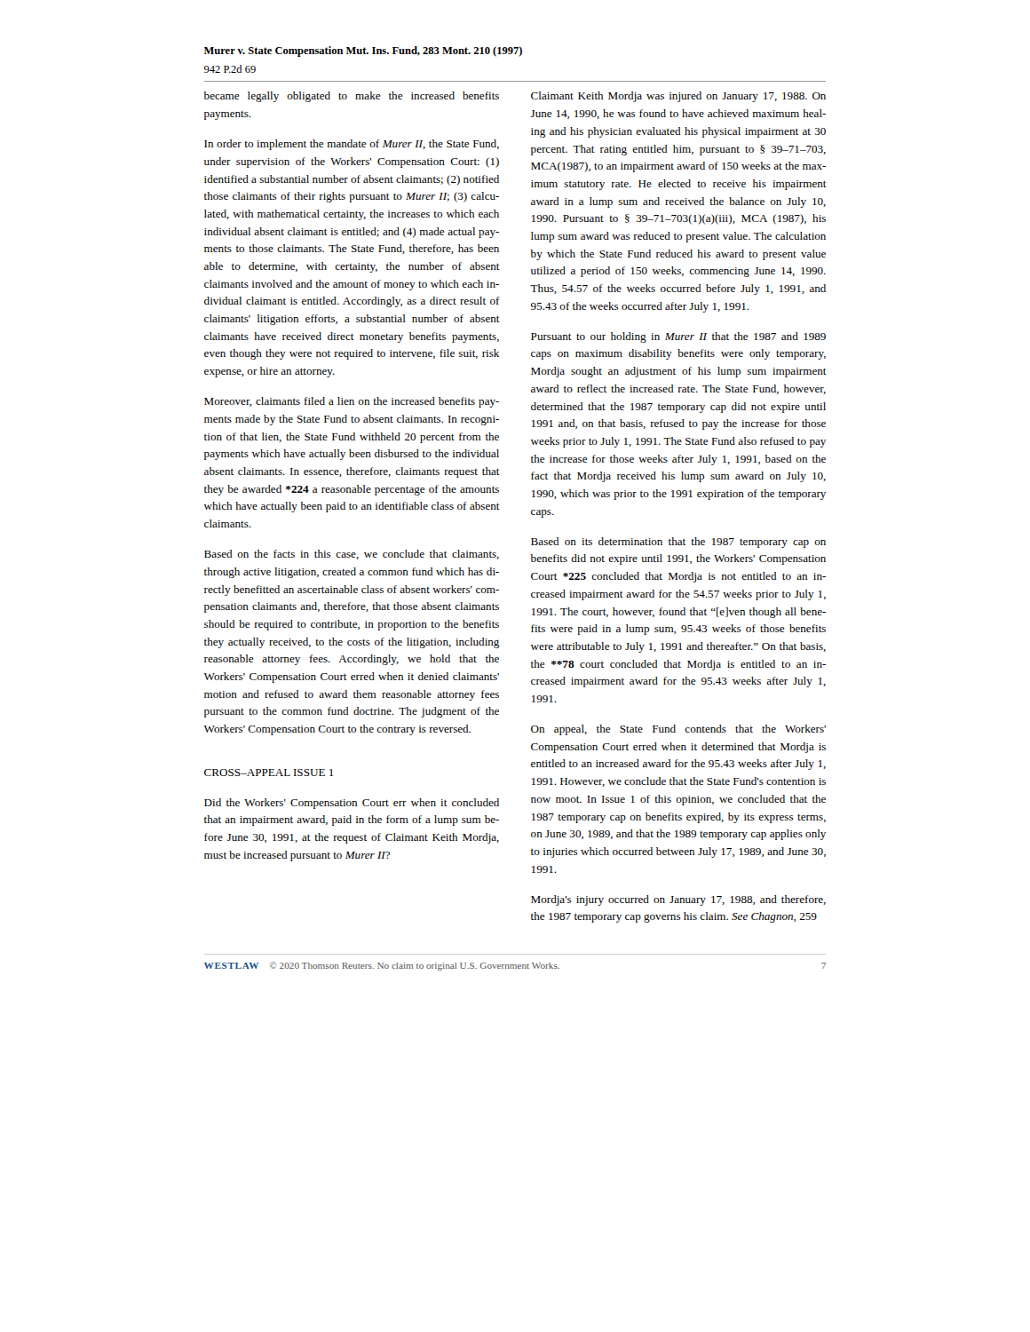Murer v. State Compensation Mut. Ins. Fund, 283 Mont. 210 (1997)
942 P.2d 69
became legally obligated to make the increased benefits payments.
In order to implement the mandate of Murer II, the State Fund, under supervision of the Workers' Compensation Court: (1) identified a substantial number of absent claimants; (2) notified those claimants of their rights pursuant to Murer II; (3) calculated, with mathematical certainty, the increases to which each individual absent claimant is entitled; and (4) made actual payments to those claimants. The State Fund, therefore, has been able to determine, with certainty, the number of absent claimants involved and the amount of money to which each individual claimant is entitled. Accordingly, as a direct result of claimants' litigation efforts, a substantial number of absent claimants have received direct monetary benefits payments, even though they were not required to intervene, file suit, risk expense, or hire an attorney.
Moreover, claimants filed a lien on the increased benefits payments made by the State Fund to absent claimants. In recognition of that lien, the State Fund withheld 20 percent from the payments which have actually been disbursed to the individual absent claimants. In essence, therefore, claimants request that they be awarded *224 a reasonable percentage of the amounts which have actually been paid to an identifiable class of absent claimants.
Based on the facts in this case, we conclude that claimants, through active litigation, created a common fund which has directly benefitted an ascertainable class of absent workers' compensation claimants and, therefore, that those absent claimants should be required to contribute, in proportion to the benefits they actually received, to the costs of the litigation, including reasonable attorney fees. Accordingly, we hold that the Workers' Compensation Court erred when it denied claimants' motion and refused to award them reasonable attorney fees pursuant to the common fund doctrine. The judgment of the Workers' Compensation Court to the contrary is reversed.
CROSS–APPEAL ISSUE 1
Did the Workers' Compensation Court err when it concluded that an impairment award, paid in the form of a lump sum before June 30, 1991, at the request of Claimant Keith Mordja, must be increased pursuant to Murer II?
Claimant Keith Mordja was injured on January 17, 1988. On June 14, 1990, he was found to have achieved maximum healing and his physician evaluated his physical impairment at 30 percent. That rating entitled him, pursuant to § 39–71–703, MCA(1987), to an impairment award of 150 weeks at the maximum statutory rate. He elected to receive his impairment award in a lump sum and received the balance on July 10, 1990. Pursuant to § 39–71–703(1)(a)(iii), MCA (1987), his lump sum award was reduced to present value. The calculation by which the State Fund reduced his award to present value utilized a period of 150 weeks, commencing June 14, 1990. Thus, 54.57 of the weeks occurred before July 1, 1991, and 95.43 of the weeks occurred after July 1, 1991.
Pursuant to our holding in Murer II that the 1987 and 1989 caps on maximum disability benefits were only temporary, Mordja sought an adjustment of his lump sum impairment award to reflect the increased rate. The State Fund, however, determined that the 1987 temporary cap did not expire until 1991 and, on that basis, refused to pay the increase for those weeks prior to July 1, 1991. The State Fund also refused to pay the increase for those weeks after July 1, 1991, based on the fact that Mordja received his lump sum award on July 10, 1990, which was prior to the 1991 expiration of the temporary caps.
Based on its determination that the 1987 temporary cap on benefits did not expire until 1991, the Workers' Compensation Court *225 concluded that Mordja is not entitled to an increased impairment award for the 54.57 weeks prior to July 1, 1991. The court, however, found that “[e]ven though all benefits were paid in a lump sum, 95.43 weeks of those benefits were attributable to July 1, 1991 and thereafter.” On that basis, the **78 court concluded that Mordja is entitled to an increased impairment award for the 95.43 weeks after July 1, 1991.
On appeal, the State Fund contends that the Workers' Compensation Court erred when it determined that Mordja is entitled to an increased award for the 95.43 weeks after July 1, 1991. However, we conclude that the State Fund's contention is now moot. In Issue 1 of this opinion, we concluded that the 1987 temporary cap on benefits expired, by its express terms, on June 30, 1989, and that the 1989 temporary cap applies only to injuries which occurred between July 17, 1989, and June 30, 1991.
Mordja's injury occurred on January 17, 1988, and therefore, the 1987 temporary cap governs his claim. See Chagnon, 259
WESTLAW © 2020 Thomson Reuters. No claim to original U.S. Government Works. 7